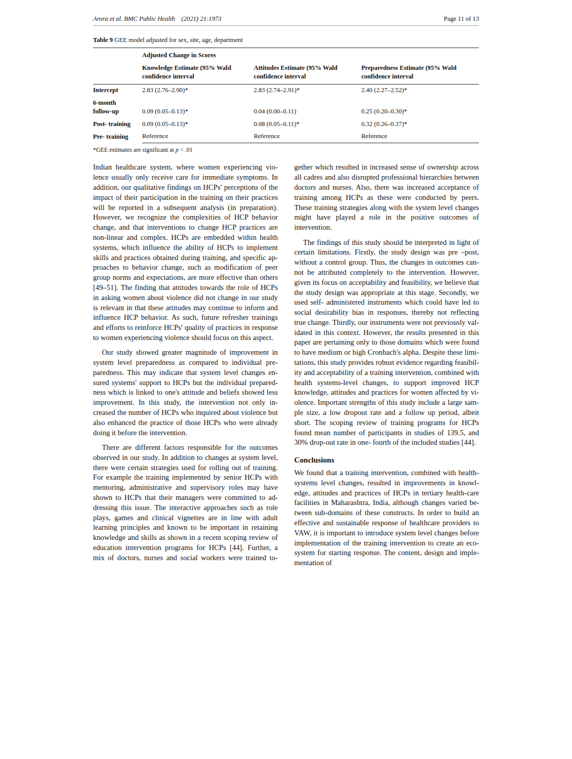Arora et al. BMC Public Health (2021) 21:1973
Page 11 of 13
Table 9 GEE model adjusted for sex, site, age, department
| | Adjusted Change in Scores |
| --- | --- |
| | Knowledge Estimate (95% Wald confidence interval | Attitudes Estimate (95% Wald confidence interval | Preparedness Estimate (95% Wald confidence interval |
| Intercept | 2.83 (2.76–2.90)* | 2.83 (2.74–2.91)* | 2.40 (2.27–2.52)* |
| 6-month follow-up | 0.09 (0.05–0.13)* | 0.04 (0.00–0.11) | 0.25 (0.20–0.30)* |
| Post- training | 0.09 (0.05–0.13)* | 0.08 (0.05–0.11)* | 0.32 (0.26–0.37)* |
| Pre- training | Reference | Reference | Reference |
*GEE estimates are significant at p < .01
Indian healthcare system, where women experiencing violence usually only receive care for immediate symptoms. In addition, our qualitative findings on HCPs' perceptions of the impact of their participation in the training on their practices will be reported in a subsequent analysis (in preparation). However, we recognize the complexities of HCP behavior change, and that interventions to change HCP practices are non-linear and complex. HCPs are embedded within health systems, which influence the ability of HCPs to implement skills and practices obtained during training, and specific approaches to behavior change, such as modification of peer group norms and expectations, are more effective than others [49–51]. The finding that attitudes towards the role of HCPs in asking women about violence did not change in our study is relevant in that these attitudes may continue to inform and influence HCP behavior. As such, future refresher trainings and efforts to reinforce HCPs' quality of practices in response to women experiencing violence should focus on this aspect.
Our study showed greater magnitude of improvement in system level preparedness as compared to individual preparedness. This may indicate that system level changes ensured systems' support to HCPs but the individual preparedness which is linked to one's attitude and beliefs showed less improvement. In this study, the intervention not only increased the number of HCPs who inquired about violence but also enhanced the practice of those HCPs who were already doing it before the intervention.
There are different factors responsible for the outcomes observed in our study. In addition to changes at system level, there were certain strategies used for rolling out of training. For example the training implemented by senior HCPs with mentoring, administrative and supervisory roles may have shown to HCPs that their managers were committed to addressing this issue. The interactive approaches such as role plays, games and clinical vignettes are in line with adult learning principles and known to be important in retaining knowledge and skills as shown in a recent scoping review of education intervention programs for HCPs [44]. Further, a mix of doctors, nurses and social workers were trained together which resulted in increased sense of ownership across all cadres and also disrupted professional hierarchies between doctors and nurses. Also, there was increased acceptance of training among HCPs as these were conducted by peers. These training strategies along with the system level changes might have played a role in the positive outcomes of intervention.
The findings of this study should be interpreted in light of certain limitations. Firstly, the study design was pre –post, without a control group. Thus, the changes in outcomes cannot be attributed completely to the intervention. However, given its focus on acceptability and feasibility, we believe that the study design was appropriate at this stage. Secondly, we used self- administered instruments which could have led to social desirability bias in responses, thereby not reflecting true change. Thirdly, our instruments were not previously validated in this context. However, the results presented in this paper are pertaining only to those domains which were found to have medium or high Cronbach's alpha. Despite these limitations, this study provides robust evidence regarding feasibility and acceptability of a training intervention, combined with health systems-level changes, to support improved HCP knowledge, attitudes and practices for women affected by violence. Important strengths of this study include a large sample size, a low dropout rate and a follow up period, albeit short. The scoping review of training programs for HCPs found mean number of participants in studies of 139.5, and 30% drop-out rate in one- fourth of the included studies [44].
Conclusions
We found that a training intervention, combined with health-systems level changes, resulted in improvements in knowledge, attitudes and practices of HCPs in tertiary health-care facilities in Maharashtra, India, although changes varied between sub-domains of these constructs. In order to build an effective and sustainable response of healthcare providers to VAW, it is important to introduce system level changes before implementation of the training intervention to create an ecosystem for starting response. The content, design and implementation of